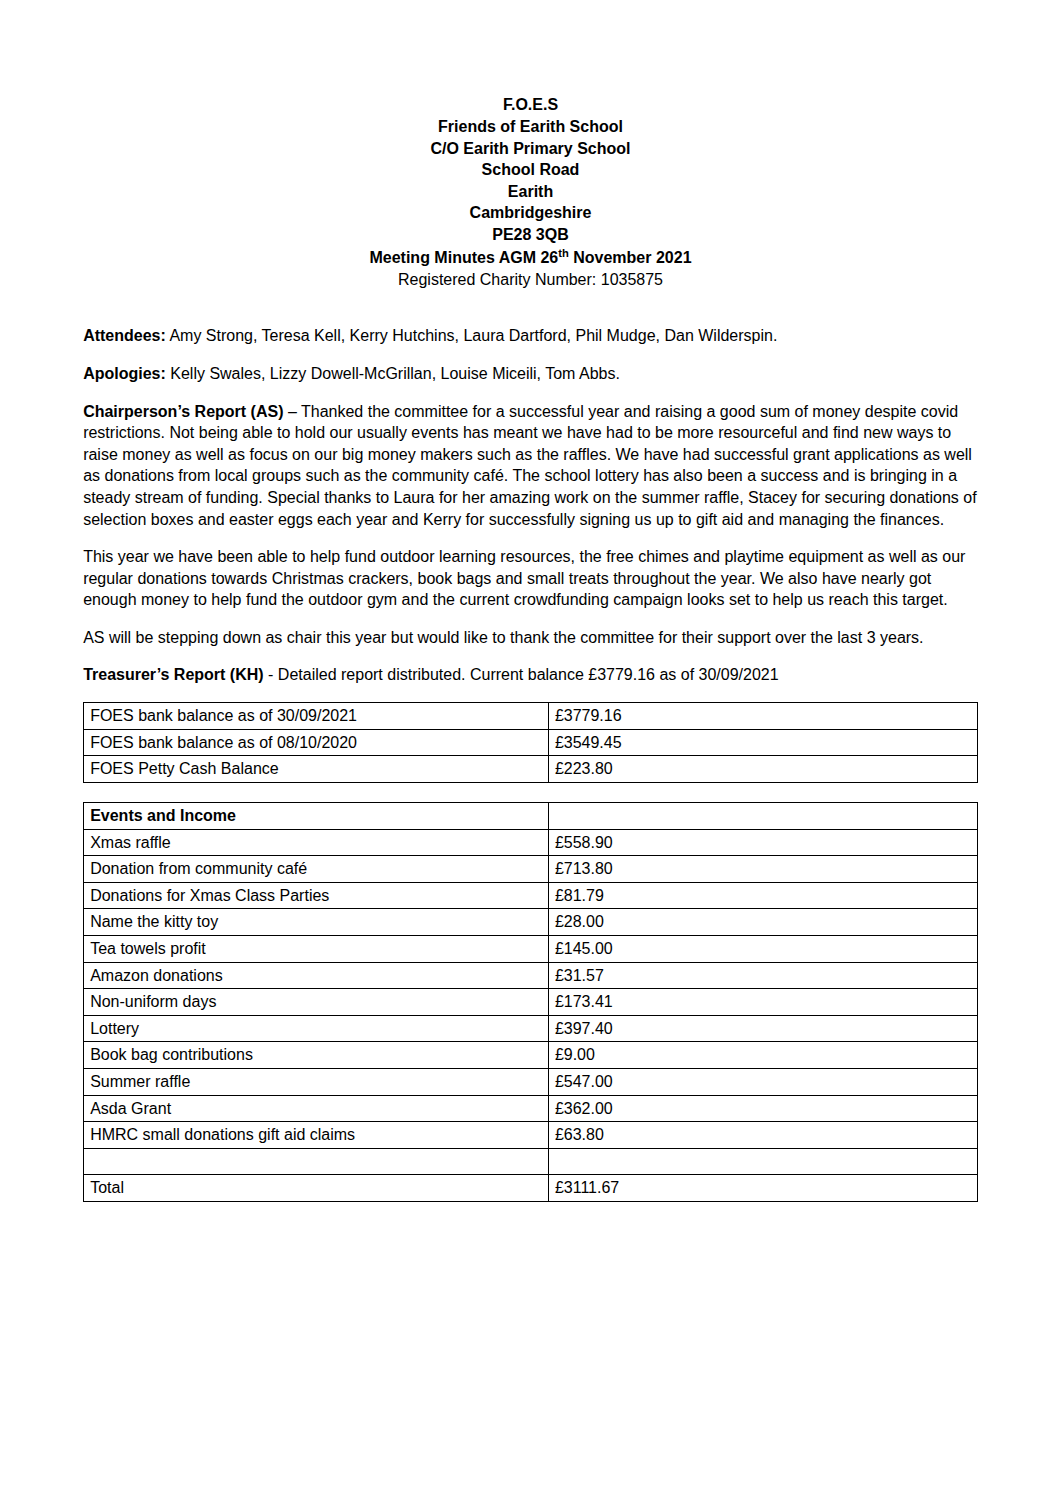F.O.E.S Friends of Earith School C/O Earith Primary School School Road Earith Cambridgeshire PE28 3QB Meeting Minutes AGM 26th November 2021 Registered Charity Number: 1035875
Attendees: Amy Strong, Teresa Kell, Kerry Hutchins, Laura Dartford, Phil Mudge, Dan Wilderspin.
Apologies: Kelly Swales, Lizzy Dowell-McGrillan, Louise Miceili, Tom Abbs.
Chairperson’s Report (AS) – Thanked the committee for a successful year and raising a good sum of money despite covid restrictions. Not being able to hold our usually events has meant we have had to be more resourceful and find new ways to raise money as well as focus on our big money makers such as the raffles. We have had successful grant applications as well as donations from local groups such as the community café. The school lottery has also been a success and is bringing in a steady stream of funding. Special thanks to Laura for her amazing work on the summer raffle, Stacey for securing donations of selection boxes and easter eggs each year and Kerry for successfully signing us up to gift aid and managing the finances.
This year we have been able to help fund outdoor learning resources, the free chimes and playtime equipment as well as our regular donations towards Christmas crackers, book bags and small treats throughout the year. We also have nearly got enough money to help fund the outdoor gym and the current crowdfunding campaign looks set to help us reach this target.
AS will be stepping down as chair this year but would like to thank the committee for their support over the last 3 years.
Treasurer’s Report (KH) - Detailed report distributed. Current balance £3779.16 as of 30/09/2021
| FOES bank balance as of 30/09/2021 | £3779.16 |
| FOES bank balance as of 08/10/2020 | £3549.45 |
| FOES Petty Cash Balance | £223.80 |
| Events and Income | |
| --- | --- |
| Xmas raffle | £558.90 |
| Donation from community café | £713.80 |
| Donations for Xmas Class Parties | £81.79 |
| Name the kitty toy | £28.00 |
| Tea towels profit | £145.00 |
| Amazon donations | £31.57 |
| Non-uniform days | £173.41 |
| Lottery | £397.40 |
| Book bag contributions | £9.00 |
| Summer raffle | £547.00 |
| Asda Grant | £362.00 |
| HMRC small donations gift aid claims | £63.80 |
| Total | £3111.67 |